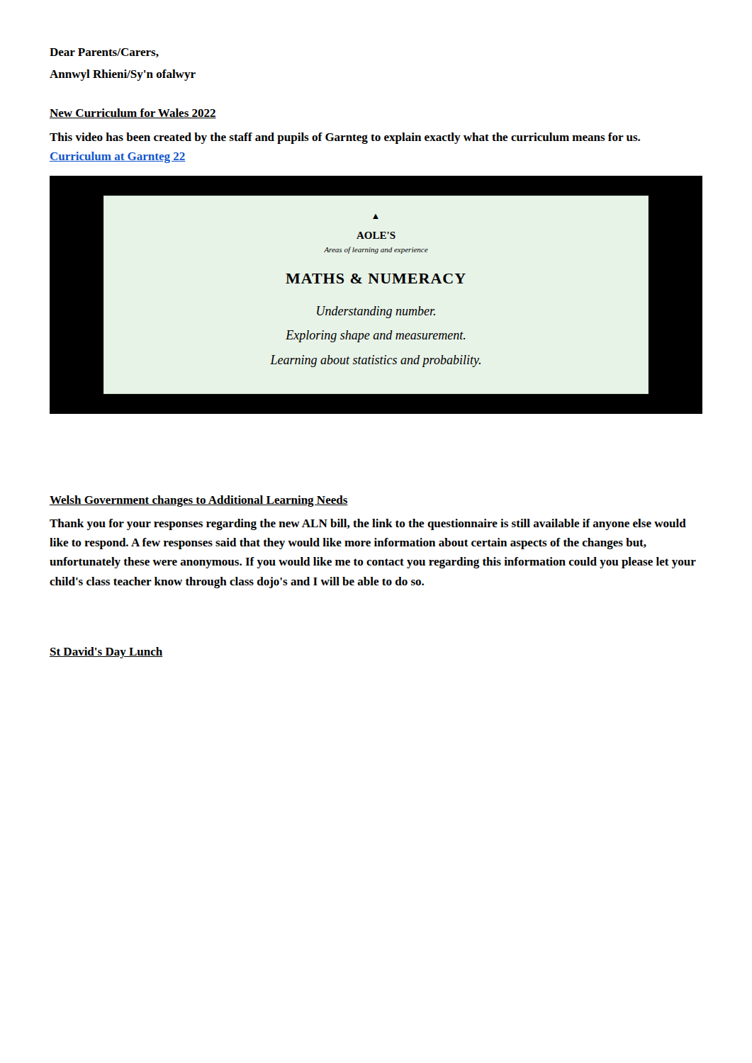Dear Parents/Carers,
Annwyl Rhieni/Sy'n ofalwyr
New Curriculum for Wales 2022
This video has been created by the staff and pupils of Garnteg to explain exactly what the curriculum means for us. Curriculum at Garnteg 22
▲
AOLE'S
Areas of learning and experience
MATHS & NUMERACY
Understanding number.
Exploring shape and measurement.
Learning about statistics and probability.
Welsh Government changes to Additional Learning Needs
Thank you for your responses regarding the new ALN bill, the link to the questionnaire is still available if anyone else would like to respond. A few responses said that they would like more information about certain aspects of the changes but, unfortunately these were anonymous. If you would like me to contact you regarding this information could you please let your child's class teacher know through class dojo's and I will be able to do so.
St David's Day Lunch